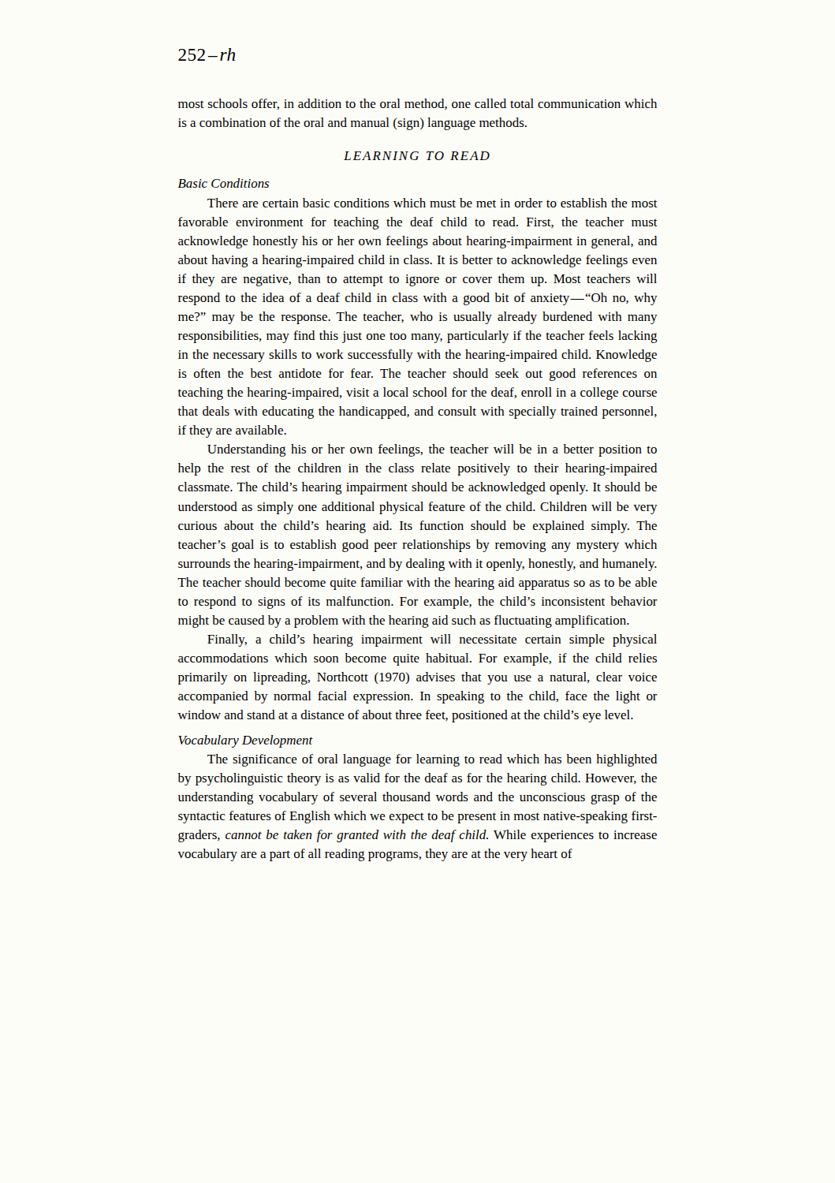252 – rh
most schools offer, in addition to the oral method, one called total communication which is a combination of the oral and manual (sign) language methods.
LEARNING TO READ
Basic Conditions
There are certain basic conditions which must be met in order to establish the most favorable environment for teaching the deaf child to read. First, the teacher must acknowledge honestly his or her own feelings about hearing-impairment in general, and about having a hearing-impaired child in class. It is better to acknowledge feelings even if they are negative, than to attempt to ignore or cover them up. Most teachers will respond to the idea of a deaf child in class with a good bit of anxiety — “Oh no, why me?” may be the response. The teacher, who is usually already burdened with many responsibilities, may find this just one too many, particularly if the teacher feels lacking in the necessary skills to work successfully with the hearing-impaired child. Knowledge is often the best antidote for fear. The teacher should seek out good references on teaching the hearing-impaired, visit a local school for the deaf, enroll in a college course that deals with educating the handicapped, and consult with specially trained personnel, if they are available.
Understanding his or her own feelings, the teacher will be in a better position to help the rest of the children in the class relate positively to their hearing-impaired classmate. The child’s hearing impairment should be acknowledged openly. It should be understood as simply one additional physical feature of the child. Children will be very curious about the child’s hearing aid. Its function should be explained simply. The teacher’s goal is to establish good peer relationships by removing any mystery which surrounds the hearing-impairment, and by dealing with it openly, honestly, and humanely. The teacher should become quite familiar with the hearing aid apparatus so as to be able to respond to signs of its malfunction. For example, the child’s inconsistent behavior might be caused by a problem with the hearing aid such as fluctuating amplification.
Finally, a child’s hearing impairment will necessitate certain simple physical accommodations which soon become quite habitual. For example, if the child relies primarily on lipreading, Northcott (1970) advises that you use a natural, clear voice accompanied by normal facial expression. In speaking to the child, face the light or window and stand at a distance of about three feet, positioned at the child’s eye level.
Vocabulary Development
The significance of oral language for learning to read which has been highlighted by psycholinguistic theory is as valid for the deaf as for the hearing child. However, the understanding vocabulary of several thousand words and the unconscious grasp of the syntactic features of English which we expect to be present in most native-speaking first-graders, cannot be taken for granted with the deaf child. While experiences to increase vocabulary are a part of all reading programs, they are at the very heart of